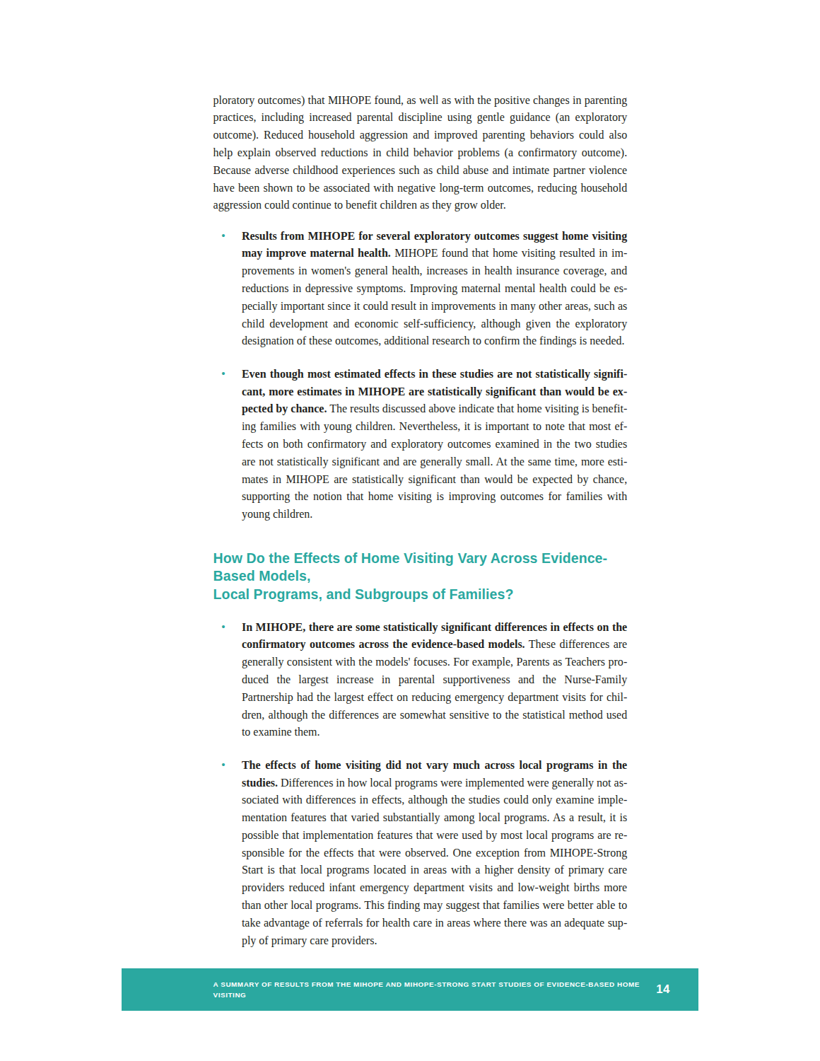ploratory outcomes) that MIHOPE found, as well as with the positive changes in parenting practices, including increased parental discipline using gentle guidance (an exploratory outcome). Reduced household aggression and improved parenting behaviors could also help explain observed reductions in child behavior problems (a confirmatory outcome). Because adverse childhood experiences such as child abuse and intimate partner violence have been shown to be associated with negative long-term outcomes, reducing household aggression could continue to benefit children as they grow older.
Results from MIHOPE for several exploratory outcomes suggest home visiting may improve maternal health. MIHOPE found that home visiting resulted in improvements in women's general health, increases in health insurance coverage, and reductions in depressive symptoms. Improving maternal mental health could be especially important since it could result in improvements in many other areas, such as child development and economic self-sufficiency, although given the exploratory designation of these outcomes, additional research to confirm the findings is needed.
Even though most estimated effects in these studies are not statistically significant, more estimates in MIHOPE are statistically significant than would be expected by chance. The results discussed above indicate that home visiting is benefiting families with young children. Nevertheless, it is important to note that most effects on both confirmatory and exploratory outcomes examined in the two studies are not statistically significant and are generally small. At the same time, more estimates in MIHOPE are statistically significant than would be expected by chance, supporting the notion that home visiting is improving outcomes for families with young children.
How Do the Effects of Home Visiting Vary Across Evidence-Based Models,
Local Programs, and Subgroups of Families?
In MIHOPE, there are some statistically significant differences in effects on the confirmatory outcomes across the evidence-based models. These differences are generally consistent with the models' focuses. For example, Parents as Teachers produced the largest increase in parental supportiveness and the Nurse-Family Partnership had the largest effect on reducing emergency department visits for children, although the differences are somewhat sensitive to the statistical method used to examine them.
The effects of home visiting did not vary much across local programs in the studies. Differences in how local programs were implemented were generally not associated with differences in effects, although the studies could only examine implementation features that varied substantially among local programs. As a result, it is possible that implementation features that were used by most local programs are responsible for the effects that were observed. One exception from MIHOPE-Strong Start is that local programs located in areas with a higher density of primary care providers reduced infant emergency department visits and low-weight births more than other local programs. This finding may suggest that families were better able to take advantage of referrals for health care in areas where there was an adequate supply of primary care providers.
A Summary of Results from the MIHOPE and MIHOPE-Strong Start Studies of Evidence-Based Home Visiting 14